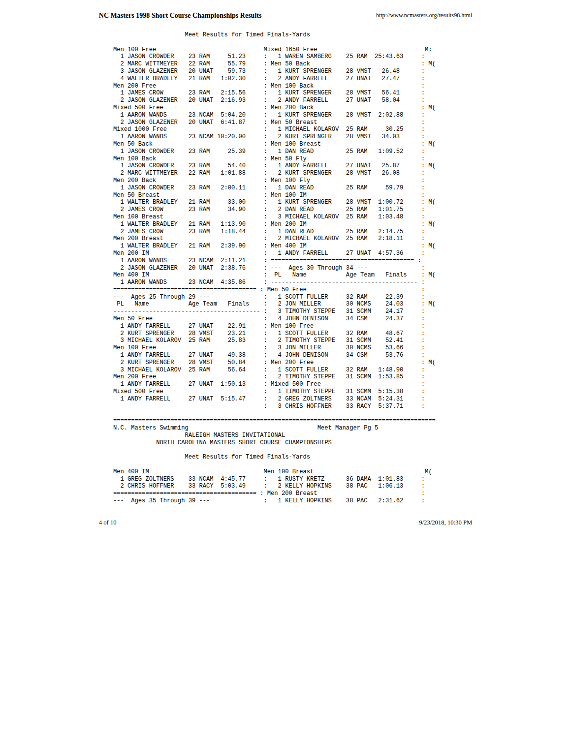NC Masters 1998 Short Course Championships Results
http://www.ncmasters.org/results98.html
                        Meet Results for Timed Finals-Yards

    Men 100 Free                              Mixed 1650 Free                              M:
      1 JASON CROWDER    23 RAM     51.23     :   1 WAREN SAMBERG    25 RAM  25:43.63     :
      2 MARC WITTMEYER   22 RAM     55.79     : Men 50 Back                               : M(
      3 JASON GLAZENER   20 UNAT    59.73     :   1 KURT SPRENGER    28 VMST   26.48      :
      4 WALTER BRADLEY   21 RAM   1:02.30     :   2 ANDY FARRELL     27 UNAT   27.47      :
    Men 200 Free                              : Men 100 Back                              :
      1 JAMES CROW       23 RAM   2:15.56     :   1 KURT SPRENGER    28 VMST   56.41      :
      2 JASON GLAZENER   20 UNAT  2:16.93     :   2 ANDY FARRELL     27 UNAT   58.04      :
    Mixed 500 Free                            : Men 200 Back                              : M(
      1 AARON WANDS      23 NCAM  5:04.20     :   1 KURT SPRENGER    28 VMST  2:02.88     :
      2 JASON GLAZENER   20 UNAT  6:41.87     : Men 50 Breast                             :
    Mixed 1000 Free                           :   1 MICHAEL KOLAROV  25 RAM     30.25     :
      1 AARON WANDS      23 NCAM 10:20.00     :   2 KURT SPRENGER    28 VMST   34.03      :
    Men 50 Back                               : Men 100 Breast                            : M(
      1 JASON CROWDER    23 RAM     25.39     :   1 DAN READ         25 RAM   1:09.52     :
    Men 100 Back                              : Men 50 Fly                                :
      1 JASON CROWDER    23 RAM     54.40     :   1 ANDY FARRELL     27 UNAT   25.87      : M(
      2 MARC WITTMEYER   22 RAM   1:01.88     :   2 KURT SPRENGER    28 VMST   26.08      :
    Men 200 Back                              : Men 100 Fly                               :
      1 JASON CROWDER    23 RAM   2:00.11     :   1 DAN READ         25 RAM     59.79     :
    Men 50 Breast                             : Men 100 IM                                :
      1 WALTER BRADLEY   21 RAM     33.00     :   1 KURT SPRENGER    28 VMST  1:00.72     : M(
      2 JAMES CROW       23 RAM     34.90     :   2 DAN READ         25 RAM   1:01.75     :
    Men 100 Breast                            :   3 MICHAEL KOLAROV  25 RAM   1:03.48     :
      1 WALTER BRADLEY   21 RAM   1:13.90     : Men 200 IM                                : M(
      2 JAMES CROW       23 RAM   1:18.44     :   1 DAN READ         25 RAM   2:14.75     :
    Men 200 Breast                            :   2 MICHAEL KOLAROV  25 RAM   2:18.11     :
      1 WALTER BRADLEY   21 RAM   2:39.90     : Men 400 IM                                : M(
    Men 200 IM                                :   1 ANDY FARRELL     27 UNAT  4:57.36     :
      1 AARON WANDS      23 NCAM  2:11.21     : ======================================== :
      2 JASON GLAZENER   20 UNAT  2:38.76     : ---  Ages 30 Through 34 ---               :
    Men 400 IM                                :  PL   Name           Age Team   Finals    : M(
      1 AARON WANDS      23 NCAM  4:35.86     : ----------------------------------------- :
    ======================================== : Men 50 Free                                :
    ---  Ages 25 Through 29 ---               :   1 SCOTT FULLER     32 RAM     22.39     :
     PL   Name           Age Team   Finals    :   2 JON MILLER       30 NCMS    24.03     : M(
    ----------------------------------------- :   3 TIMOTHY STEPPE   31 SCMM    24.17     :
    Men 50 Free                               :   4 JOHN DENISON     34 CSM     24.37     :
      1 ANDY FARRELL     27 UNAT    22.91     : Men 100 Free                              :
      2 KURT SPRENGER    28 VMST    23.21     :   1 SCOTT FULLER     32 RAM     48.67     :
      3 MICHAEL KOLAROV  25 RAM     25.83     :   2 TIMOTHY STEPPE   31 SCMM    52.41     :
    Men 100 Free                              :   3 JON MILLER       30 NCMS    53.66     :
      1 ANDY FARRELL     27 UNAT    49.38     :   4 JOHN DENISON     34 CSM     53.76     :
      2 KURT SPRENGER    28 VMST    50.84     : Men 200 Free                              : M(
      3 MICHAEL KOLAROV  25 RAM     56.64     :   1 SCOTT FULLER     32 RAM   1:48.90     :
    Men 200 Free                              :   2 TIMOTHY STEPPE   31 SCMM  1:53.85     :
      1 ANDY FARRELL     27 UNAT  1:50.13     : Mixed 500 Free                            :
    Mixed 500 Free                            :   1 TIMOTHY STEPPE   31 SCMM  5:15.38     :
      1 ANDY FARRELL     27 UNAT  5:15.47     :   2 GREG ZOLTNERS    33 NCAM  5:24.31     :
                                              :   3 CHRIS HOFFNER    33 RACY  5:37.71     :

    ==========================================================================================
    N.C. Masters Swimming                                    Meet Manager Pg 5
                        RALEIGH MASTERS INVITATIONAL
                NORTH CAROLINA MASTERS SHORT COURSE CHAMPIONSHIPS

                        Meet Results for Timed Finals-Yards

    Men 400 IM                                Men 100 Breast                               M(
      1 GREG ZOLTNERS    33 NCAM  4:45.77     :   1 RUSTY KRETZ      36 DAMA  1:01.83     :
      2 CHRIS HOFFNER    33 RACY  5:03.49     :   2 KELLY HOPKINS    38 PAC   1:06.13     :
    ======================================== : Men 200 Breast                             :
    ---  Ages 35 Through 39 ---               :   1 KELLY HOPKINS    38 PAC   2:31.62     :
4 of 10
9/23/2018, 10:30 PM